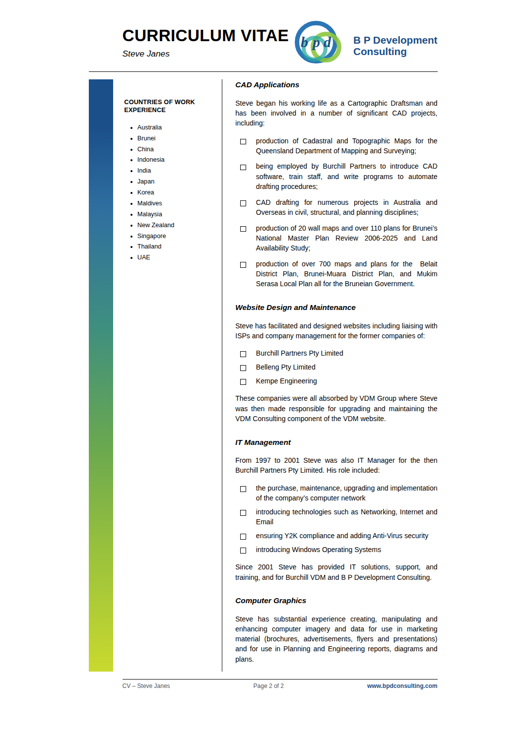CURRICULUM VITAE
Steve Janes
b p d
B P Development Consulting
COUNTRIES OF WORK EXPERIENCE
Australia
Brunei
China
Indonesia
India
Japan
Korea
Maldives
Malaysia
New Zealand
Singapore
Thailand
UAE
CAD Applications
Steve began his working life as a Cartographic Draftsman and has been involved in a number of significant CAD projects, including:
production of Cadastral and Topographic Maps for the Queensland Department of Mapping and Surveying;
being employed by Burchill Partners to introduce CAD software, train staff, and write programs to automate drafting procedures;
CAD drafting for numerous projects in Australia and Overseas in civil, structural, and planning disciplines;
production of 20 wall maps and over 110 plans for Brunei’s National Master Plan Review 2006-2025 and Land Availability Study;
production of over 700 maps and plans for the Belait District Plan, Brunei-Muara District Plan, and Mukim Serasa Local Plan all for the Bruneian Government.
Website Design and Maintenance
Steve has facilitated and designed websites including liaising with ISPs and company management for the former companies of:
Burchill Partners Pty Limited
Belleng Pty Limited
Kempe Engineering
These companies were all absorbed by VDM Group where Steve was then made responsible for upgrading and maintaining the VDM Consulting component of the VDM website.
IT Management
From 1997 to 2001 Steve was also IT Manager for the then Burchill Partners Pty Limited. His role included:
the purchase, maintenance, upgrading and implementation of the company’s computer network
introducing technologies such as Networking, Internet and Email
ensuring Y2K compliance and adding Anti-Virus security
introducing Windows Operating Systems
Since 2001 Steve has provided IT solutions, support, and training, and for Burchill VDM and B P Development Consulting.
Computer Graphics
Steve has substantial experience creating, manipulating and enhancing computer imagery and data for use in marketing material (brochures, advertisements, flyers and presentations) and for use in Planning and Engineering reports, diagrams and plans.
CV – Steve Janes
Page 2 of 2
www.bpdconsulting.com